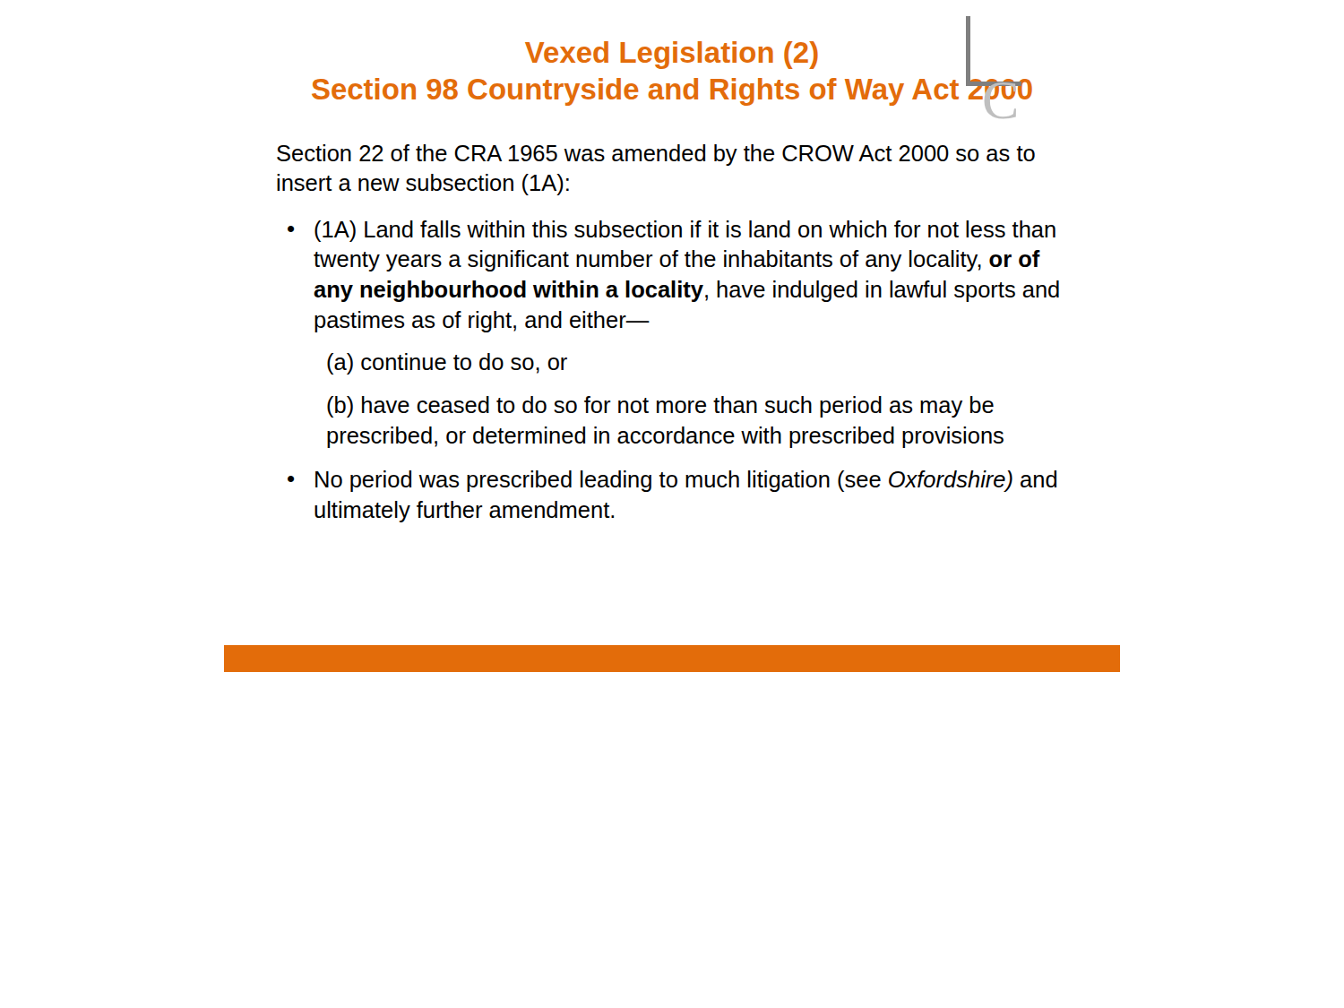C
Vexed Legislation (2)
Section 98 Countryside and Rights of Way Act 2000
Section 22 of the CRA 1965 was amended by the CROW Act 2000 so as to insert a new subsection (1A):
(1A) Land falls within this subsection if it is land on which for not less than twenty years a significant number of the inhabitants of any locality, or of any neighbourhood within a locality, have indulged in lawful sports and pastimes as of right, and either—
(a) continue to do so, or
(b) have ceased to do so for not more than such period as may be prescribed, or determined in accordance with prescribed provisions
No period was prescribed leading to much litigation (see Oxfordshire) and ultimately further amendment.